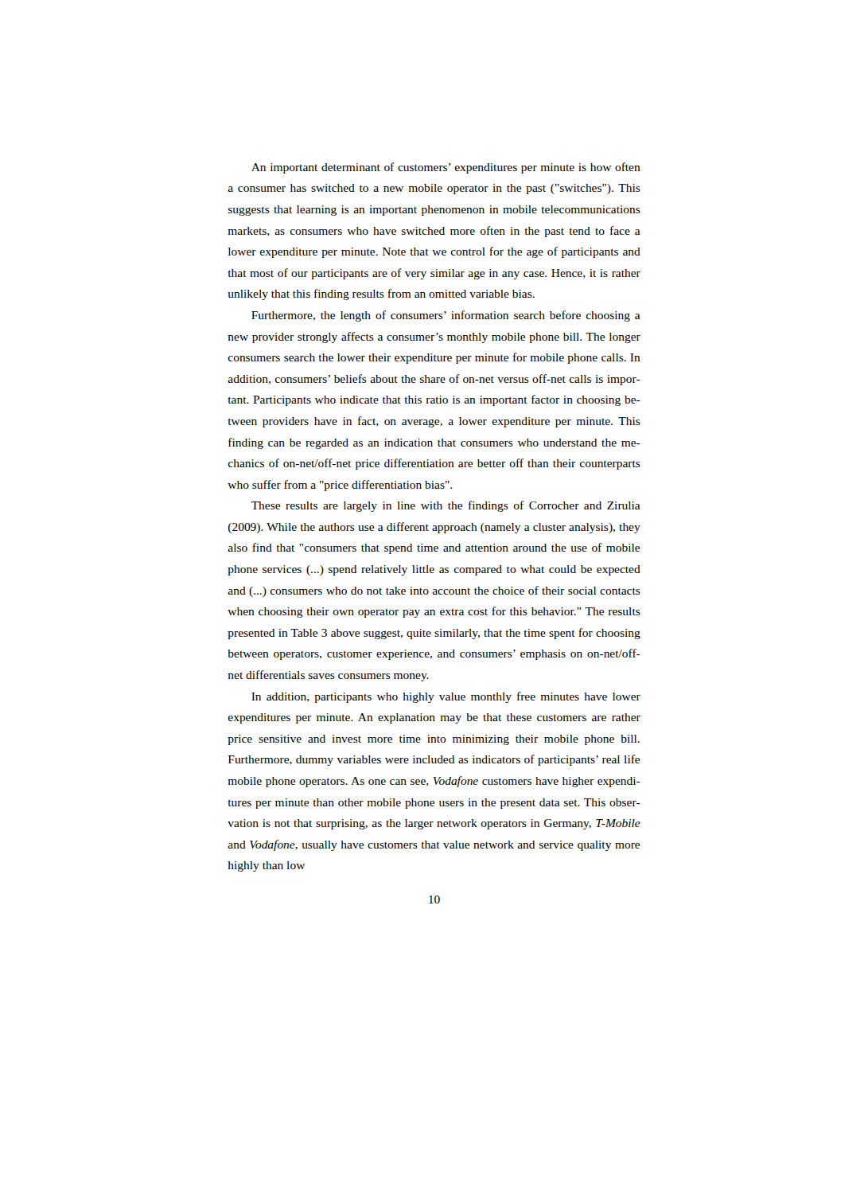An important determinant of customers’ expenditures per minute is how often a consumer has switched to a new mobile operator in the past ("switches"). This suggests that learning is an important phenomenon in mobile telecommunications markets, as consumers who have switched more often in the past tend to face a lower expenditure per minute. Note that we control for the age of participants and that most of our participants are of very similar age in any case. Hence, it is rather unlikely that this finding results from an omitted variable bias.
Furthermore, the length of consumers’ information search before choosing a new provider strongly affects a consumer’s monthly mobile phone bill. The longer consumers search the lower their expenditure per minute for mobile phone calls. In addition, consumers’ beliefs about the share of on-net versus off-net calls is important. Participants who indicate that this ratio is an important factor in choosing between providers have in fact, on average, a lower expenditure per minute. This finding can be regarded as an indication that consumers who understand the mechanics of on-net/off-net price differentiation are better off than their counterparts who suffer from a "price differentiation bias".
These results are largely in line with the findings of Corrocher and Zirulia (2009). While the authors use a different approach (namely a cluster analysis), they also find that "consumers that spend time and attention around the use of mobile phone services (...) spend relatively little as compared to what could be expected and (...) consumers who do not take into account the choice of their social contacts when choosing their own operator pay an extra cost for this behavior." The results presented in Table 3 above suggest, quite similarly, that the time spent for choosing between operators, customer experience, and consumers’ emphasis on on-net/off-net differentials saves consumers money.
In addition, participants who highly value monthly free minutes have lower expenditures per minute. An explanation may be that these customers are rather price sensitive and invest more time into minimizing their mobile phone bill. Furthermore, dummy variables were included as indicators of participants’ real life mobile phone operators. As one can see, Vodafone customers have higher expenditures per minute than other mobile phone users in the present data set. This observation is not that surprising, as the larger network operators in Germany, T-Mobile and Vodafone, usually have customers that value network and service quality more highly than low
10